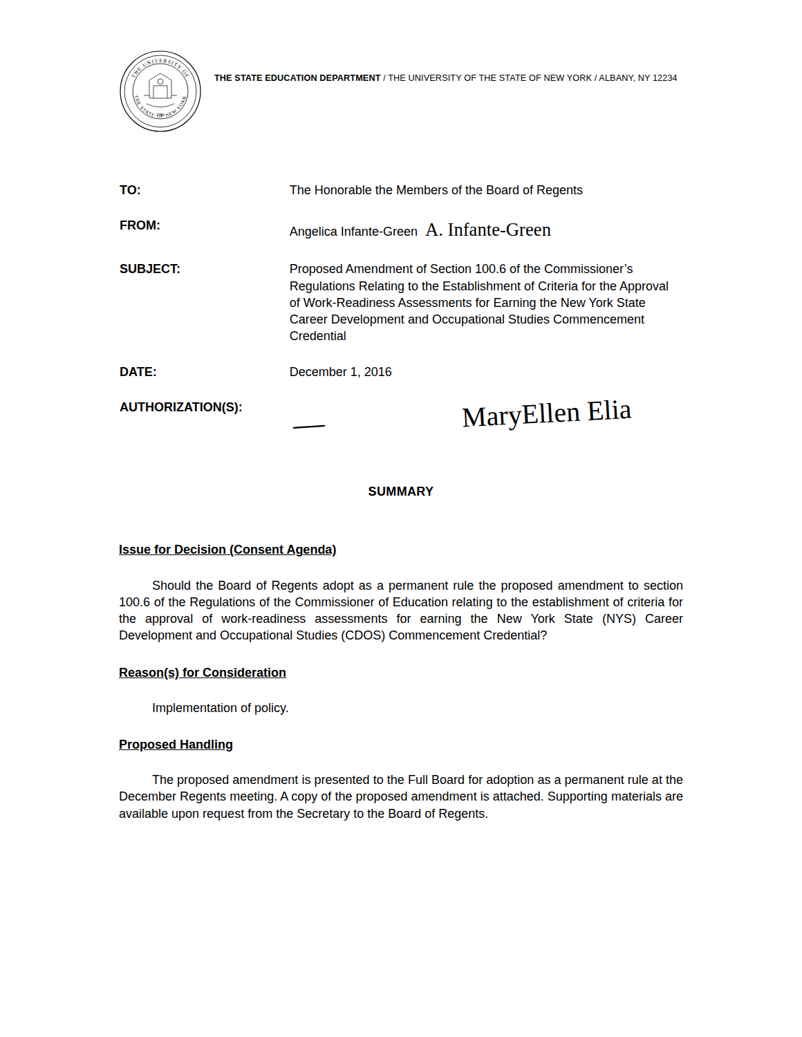THE UNIVERSITY OF THE STATE OF NEW YORK 1784
THE STATE EDUCATION DEPARTMENT / THE UNIVERSITY OF THE STATE OF NEW YORK / ALBANY, NY 12234
| TO: | The Honorable the Members of the Board of Regents |
| FROM: | Angelica Infante-Green A. Infante-Green |
| SUBJECT: | Proposed Amendment of Section 100.6 of the Commissioner’s Regulations Relating to the Establishment of Criteria for the Approval of Work-Readiness Assessments for Earning the New York State Career Development and Occupational Studies Commencement Credential |
| DATE: | December 1, 2016 |
| AUTHORIZATION(S): | — MaryEllen Elia |
SUMMARY
Issue for Decision (Consent Agenda)
Should the Board of Regents adopt as a permanent rule the proposed amendment to section 100.6 of the Regulations of the Commissioner of Education relating to the establishment of criteria for the approval of work-readiness assessments for earning the New York State (NYS) Career Development and Occupational Studies (CDOS) Commencement Credential?
Reason(s) for Consideration
Implementation of policy.
Proposed Handling
The proposed amendment is presented to the Full Board for adoption as a permanent rule at the December Regents meeting. A copy of the proposed amendment is attached. Supporting materials are available upon request from the Secretary to the Board of Regents.